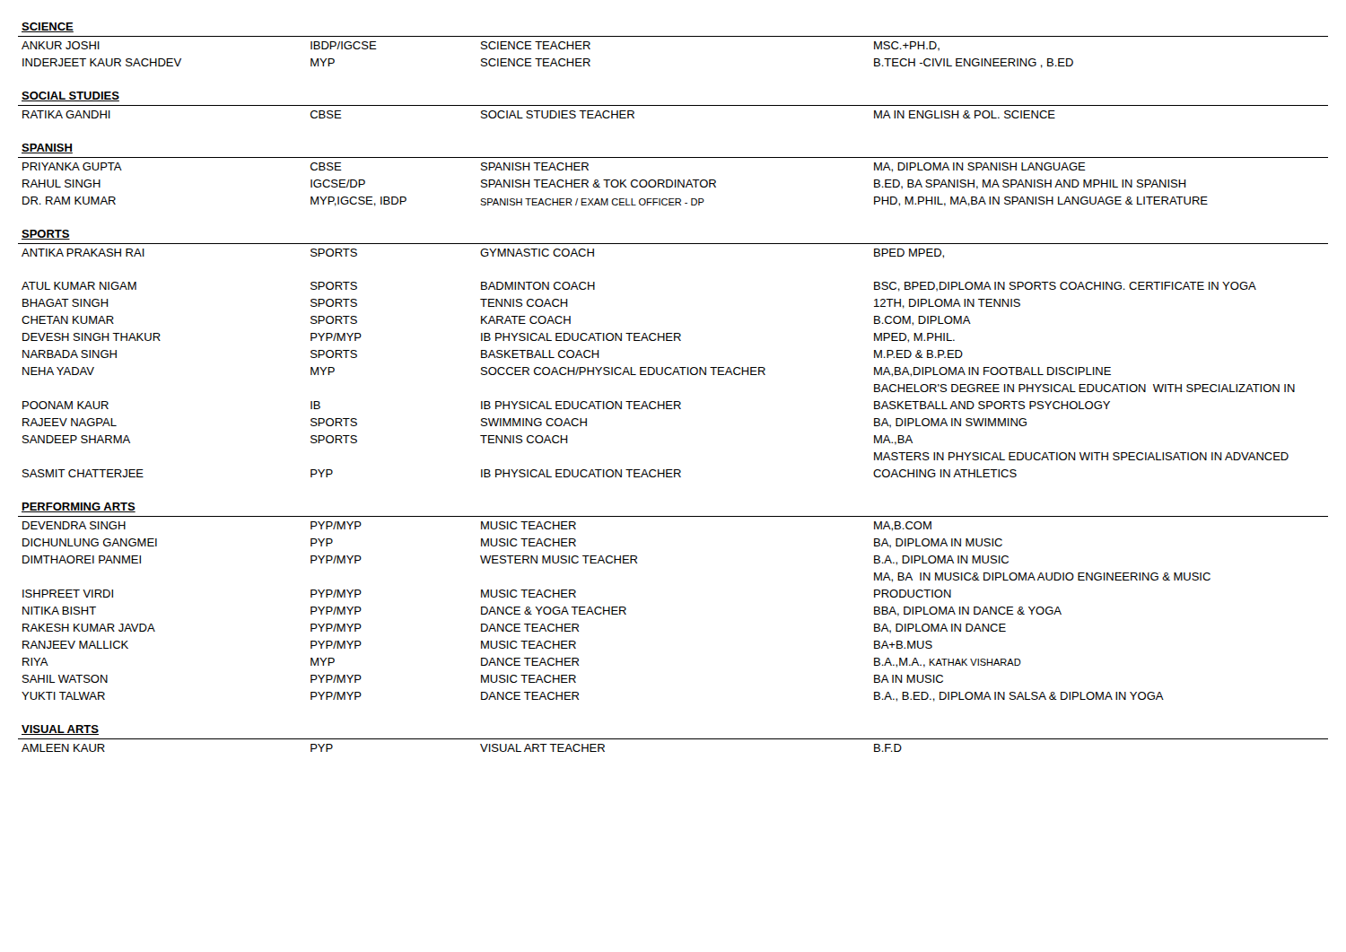| SCIENCE | | | |
| ANKUR JOSHI | IBDP/IGCSE | SCIENCE TEACHER | MSC.+PH.D, |
| INDERJEET KAUR SACHDEV | MYP | SCIENCE TEACHER | B.TECH -CIVIL ENGINEERING , B.ED |
| SOCIAL STUDIES | | | |
| RATIKA GANDHI | CBSE | SOCIAL STUDIES TEACHER | MA IN ENGLISH & POL. SCIENCE |
| SPANISH | | | |
| PRIYANKA GUPTA | CBSE | SPANISH TEACHER | MA, DIPLOMA IN SPANISH LANGUAGE |
| RAHUL SINGH | IGCSE/DP | SPANISH TEACHER & TOK COORDINATOR | B.ED, BA SPANISH, MA SPANISH AND MPHIL IN SPANISH |
| DR. RAM KUMAR | MYP,IGCSE, IBDP | SPANISH TEACHER / EXAM CELL OFFICER - DP | PHD, M.PHIL, MA,BA IN SPANISH LANGUAGE & LITERATURE |
| SPORTS | | | |
| ANTIKA PRAKASH RAI | SPORTS | GYMNASTIC COACH | BPED MPED, |
| ATUL KUMAR NIGAM | SPORTS | BADMINTON COACH | BSC, BPED,DIPLOMA IN SPORTS COACHING. CERTIFICATE IN YOGA |
| BHAGAT SINGH | SPORTS | TENNIS COACH | 12TH, DIPLOMA IN TENNIS |
| CHETAN KUMAR | SPORTS | KARATE COACH | B.COM, DIPLOMA |
| DEVESH SINGH THAKUR | PYP/MYP | IB PHYSICAL EDUCATION TEACHER | MPED, M.PHIL. |
| NARBADA SINGH | SPORTS | BASKETBALL COACH | M.P.ED & B.P.ED |
| NEHA YADAV | MYP | SOCCER COACH/PHYSICAL EDUCATION TEACHER | MA,BA,DIPLOMA IN FOOTBALL DISCIPLINE |
| | | | BACHELOR'S DEGREE IN PHYSICAL EDUCATION WITH SPECIALIZATION IN |
| POONAM KAUR | IB | IB PHYSICAL EDUCATION TEACHER | BASKETBALL AND SPORTS PSYCHOLOGY |
| RAJEEV NAGPAL | SPORTS | SWIMMING COACH | BA, DIPLOMA IN SWIMMING |
| SANDEEP SHARMA | SPORTS | TENNIS COACH | MA.,BA |
| | | | MASTERS IN PHYSICAL EDUCATION WITH SPECIALISATION IN ADVANCED |
| SASMIT CHATTERJEE | PYP | IB PHYSICAL EDUCATION TEACHER | COACHING IN ATHLETICS |
| PERFORMING ARTS | | | |
| DEVENDRA SINGH | PYP/MYP | MUSIC TEACHER | MA,B.COM |
| DICHUNLUNG GANGMEI | PYP | MUSIC TEACHER | BA, DIPLOMA IN MUSIC |
| DIMTHAOREI PANMEI | PYP/MYP | WESTERN MUSIC TEACHER | B.A., DIPLOMA IN MUSIC |
| | | | MA, BA IN MUSIC& DIPLOMA AUDIO ENGINEERING & MUSIC |
| ISHPREET VIRDI | PYP/MYP | MUSIC TEACHER | PRODUCTION |
| NITIKA BISHT | PYP/MYP | DANCE & YOGA TEACHER | BBA, DIPLOMA IN DANCE & YOGA |
| RAKESH KUMAR JAVDA | PYP/MYP | DANCE TEACHER | BA, DIPLOMA IN DANCE |
| RANJEEV MALLICK | PYP/MYP | MUSIC TEACHER | BA+B.MUS |
| RIYA | MYP | DANCE TEACHER | B.A.,M.A., KATHAK VISHARAD |
| SAHIL WATSON | PYP/MYP | MUSIC TEACHER | BA IN MUSIC |
| YUKTI TALWAR | PYP/MYP | DANCE TEACHER | B.A., B.ED., DIPLOMA IN SALSA & DIPLOMA IN YOGA |
| VISUAL ARTS | | | |
| AMLEEN KAUR | PYP | VISUAL ART TEACHER | B.F.D |